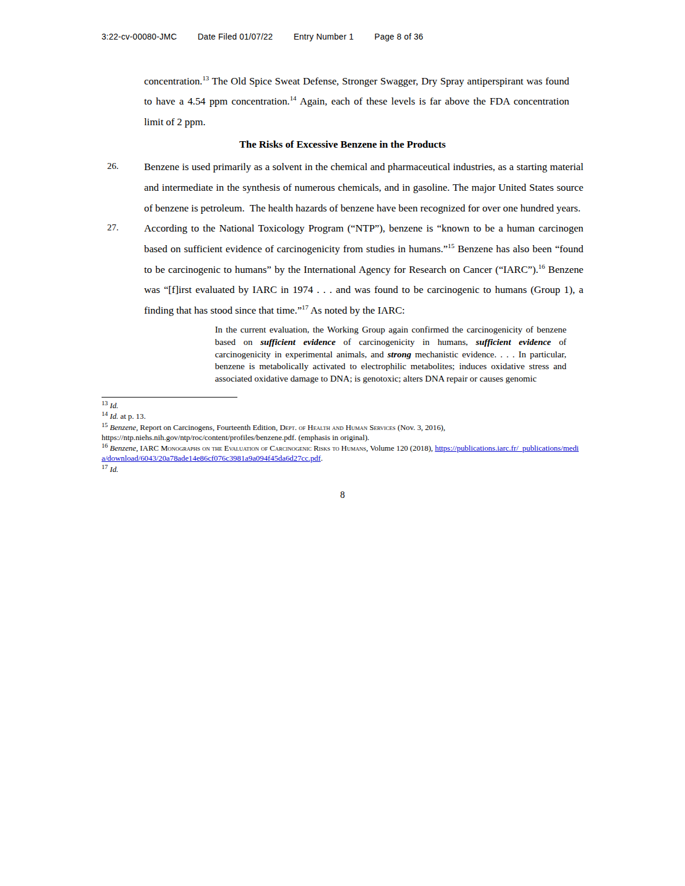3:22-cv-00080-JMC Date Filed 01/07/22 Entry Number 1 Page 8 of 36
concentration.13 The Old Spice Sweat Defense, Stronger Swagger, Dry Spray antiperspirant was found to have a 4.54 ppm concentration.14 Again, each of these levels is far above the FDA concentration limit of 2 ppm.
The Risks of Excessive Benzene in the Products
26. Benzene is used primarily as a solvent in the chemical and pharmaceutical industries, as a starting material and intermediate in the synthesis of numerous chemicals, and in gasoline. The major United States source of benzene is petroleum. The health hazards of benzene have been recognized for over one hundred years.
27. According to the National Toxicology Program (“NTP”), benzene is “known to be a human carcinogen based on sufficient evidence of carcinogenicity from studies in humans.”15 Benzene has also been “found to be carcinogenic to humans” by the International Agency for Research on Cancer (“IARC”).16 Benzene was “[f]irst evaluated by IARC in 1974 . . . and was found to be carcinogenic to humans (Group 1), a finding that has stood since that time.”17 As noted by the IARC:
In the current evaluation, the Working Group again confirmed the carcinogenicity of benzene based on sufficient evidence of carcinogenicity in humans, sufficient evidence of carcinogenicity in experimental animals, and strong mechanistic evidence. . . . In particular, benzene is metabolically activated to electrophilic metabolites; induces oxidative stress and associated oxidative damage to DNA; is genotoxic; alters DNA repair or causes genomic
13 Id.
14 Id. at p. 13.
15 Benzene, Report on Carcinogens, Fourteenth Edition, Dept. of Health and Human Services (Nov. 3, 2016), https://ntp.niehs.nih.gov/ntp/roc/content/profiles/benzene.pdf. (emphasis in original).
16 Benzene, IARC Monographs on the Evaluation of Carcinogenic Risks to Humans, Volume 120 (2018), https://publications.iarc.fr/_publications/media/download/6043/20a78ade14e86cf076c3981a9a094f45da6d27cc.pdf.
17 Id.
8